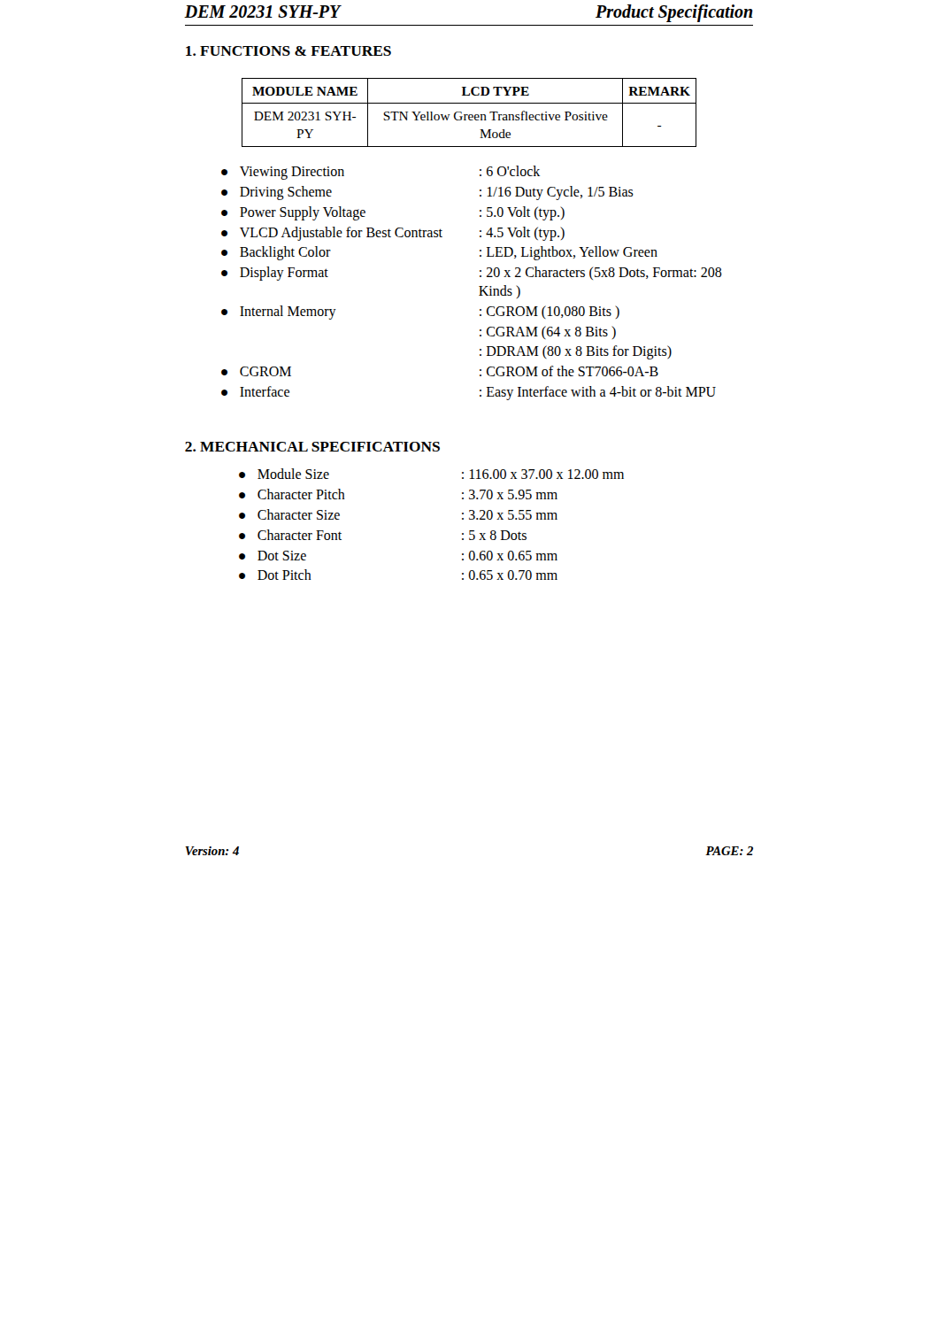DEM 20231 SYH-PY
Product Specification
1. FUNCTIONS & FEATURES
| MODULE NAME | LCD TYPE | REMARK |
| --- | --- | --- |
| DEM 20231 SYH-PY | STN Yellow Green Transflective Positive Mode | - |
●Viewing Direction: 6 O'clock
●Driving Scheme: 1/16 Duty Cycle, 1/5 Bias
●Power Supply Voltage: 5.0 Volt (typ.)
●VLCD Adjustable for Best Contrast: 4.5 Volt (typ.)
●Backlight Color: LED, Lightbox, Yellow Green
●Display Format: 20 x 2 Characters (5x8 Dots, Format: 208 Kinds )
●Internal Memory: CGROM (10,080 Bits )
●Internal Memory: CGRAM (64 x 8 Bits )
●Internal Memory: DDRAM (80 x 8 Bits for Digits)
●CGROM: CGROM of the ST7066-0A-B
●Interface: Easy Interface with a 4-bit or 8-bit MPU
2. MECHANICAL SPECIFICATIONS
●Module Size: 116.00 x 37.00 x 12.00 mm
●Character Pitch: 3.70 x 5.95 mm
●Character Size: 3.20 x 5.55 mm
●Character Font: 5 x 8 Dots
●Dot Size: 0.60 x 0.65 mm
●Dot Pitch: 0.65 x 0.70 mm
Version: 4
PAGE: 2